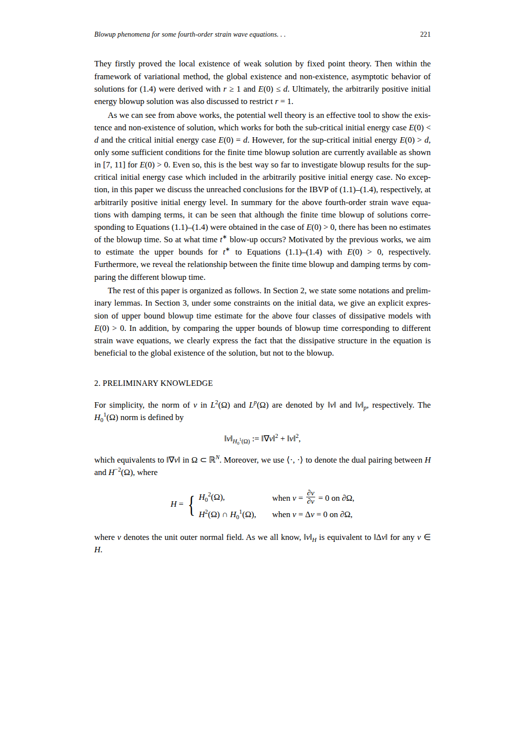Blowup phenomena for some fourth-order strain wave equations. . . 221
They firstly proved the local existence of weak solution by fixed point theory. Then within the framework of variational method, the global existence and non-existence, asymptotic behavior of solutions for (1.4) were derived with r ≥ 1 and E(0) ≤ d. Ultimately, the arbitrarily positive initial energy blowup solution was also discussed to restrict r = 1.
As we can see from above works, the potential well theory is an effective tool to show the existence and non-existence of solution, which works for both the sub-critical initial energy case E(0) < d and the critical initial energy case E(0) = d. However, for the sup-critical initial energy E(0) > d, only some sufficient conditions for the finite time blowup solution are currently available as shown in [7, 11] for E(0) > 0. Even so, this is the best way so far to investigate blowup results for the sup-critical initial energy case which included in the arbitrarily positive initial energy case. No exception, in this paper we discuss the unreached conclusions for the IBVP of (1.1)–(1.4), respectively, at arbitrarily positive initial energy level. In summary for the above fourth-order strain wave equations with damping terms, it can be seen that although the finite time blowup of solutions corresponding to Equations (1.1)–(1.4) were obtained in the case of E(0) > 0, there has been no estimates of the blowup time. So at what time t∗ blow-up occurs? Motivated by the previous works, we aim to estimate the upper bounds for t∗ to Equations (1.1)–(1.4) with E(0) > 0, respectively. Furthermore, we reveal the relationship between the finite time blowup and damping terms by comparing the different blowup time.
The rest of this paper is organized as follows. In Section 2, we state some notations and preliminary lemmas. In Section 3, under some constraints on the initial data, we give an explicit expression of upper bound blowup time estimate for the above four classes of dissipative models with E(0) > 0. In addition, by comparing the upper bounds of blowup time corresponding to different strain wave equations, we clearly express the fact that the dissipative structure in the equation is beneficial to the global existence of the solution, but not to the blowup.
2. Preliminary knowledge
For simplicity, the norm of v in L2(Ω) and Lp(Ω) are denoted by ‖v‖ and ‖v‖p, respectively. The H01(Ω) norm is defined by
‖v‖H01(Ω) := ‖∇v‖2 + ‖v‖2,
which equivalents to ‖∇v‖ in Ω ⊂ ℝN. Moreover, we use ⟨·, ·⟩ to denote the dual pairing between H and H−2(Ω), where
H = {
| H 0 2 (Ω), | when v = ∂ v ∂ ν = 0 on ∂Ω, |
| H 2 (Ω) ∩ H 0 1 (Ω), | when v = Δ v = 0 on ∂Ω, |
where ν denotes the unit outer normal field. As we all know, ‖v‖H is equivalent to ‖Δv‖ for any v ∈ H.